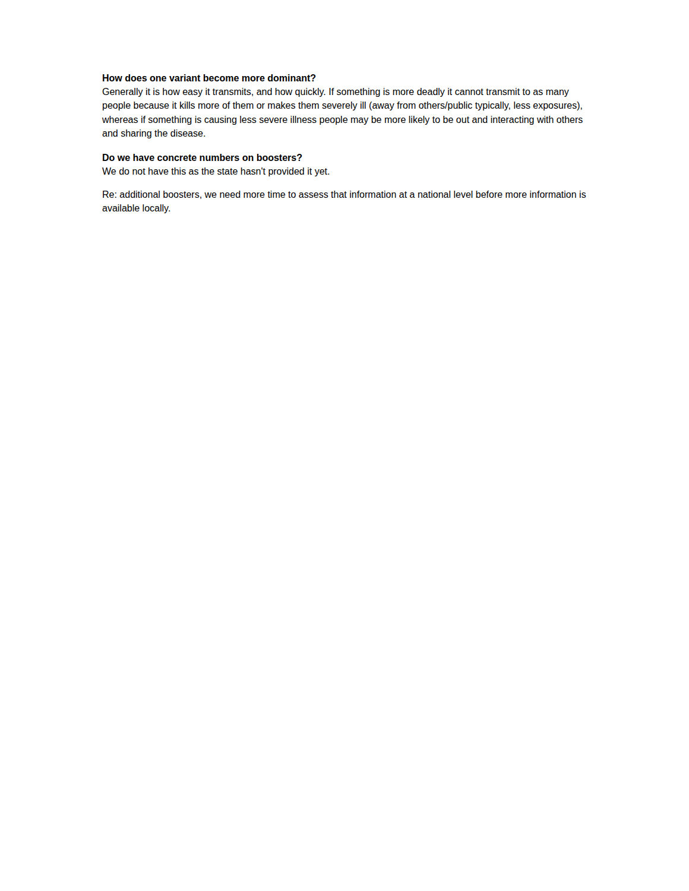How does one variant become more dominant?
Generally it is how easy it transmits, and how quickly. If something is more deadly it cannot transmit to as many people because it kills more of them or makes them severely ill (away from others/public typically, less exposures), whereas if something is causing less severe illness people may be more likely to be out and interacting with others and sharing the disease.
Do we have concrete numbers on boosters?
We do not have this as the state hasn't provided it yet.
Re: additional boosters, we need more time to assess that information at a national level before more information is available locally.